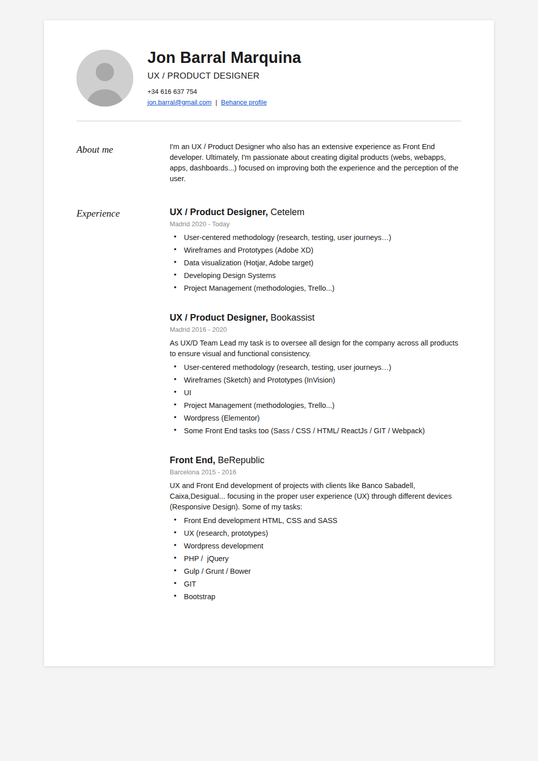Jon Barral Marquina
UX / PRODUCT DESIGNER
+34 616 637 754
jon.barral@gmail.com | Behance profile
About me
I'm an UX / Product Designer who also has an extensive experience as Front End developer. Ultimately, I'm passionate about creating digital products (webs, webapps, apps, dashboards...) focused on improving both the experience and the perception of the user.
Experience
UX / Product Designer, Cetelem
Madrid 2020 - Today
User-centered methodology (research, testing, user journeys…)
Wireframes and Prototypes (Adobe XD)
Data visualization (Hotjar, Adobe target)
Developing Design Systems
Project Management (methodologies, Trello...)
UX / Product Designer, Bookassist
Madrid 2016 - 2020
As UX/D Team Lead my task is to oversee all design for the company across all products to ensure visual and functional consistency.
User-centered methodology (research, testing, user journeys…)
Wireframes (Sketch) and Prototypes (InVision)
UI
Project Management (methodologies, Trello...)
Wordpress (Elementor)
Some Front End tasks too (Sass / CSS / HTML/ ReactJs / GIT / Webpack)
Front End, BeRepublic
Barcelona 2015 - 2016
UX and Front End development of projects with clients like Banco Sabadell, Caixa,Desigual... focusing in the proper user experience (UX) through different devices (Responsive Design). Some of my tasks:
Front End development HTML, CSS and SASS
UX (research, prototypes)
Wordpress development
PHP / jQuery
Gulp / Grunt / Bower
GIT
Bootstrap